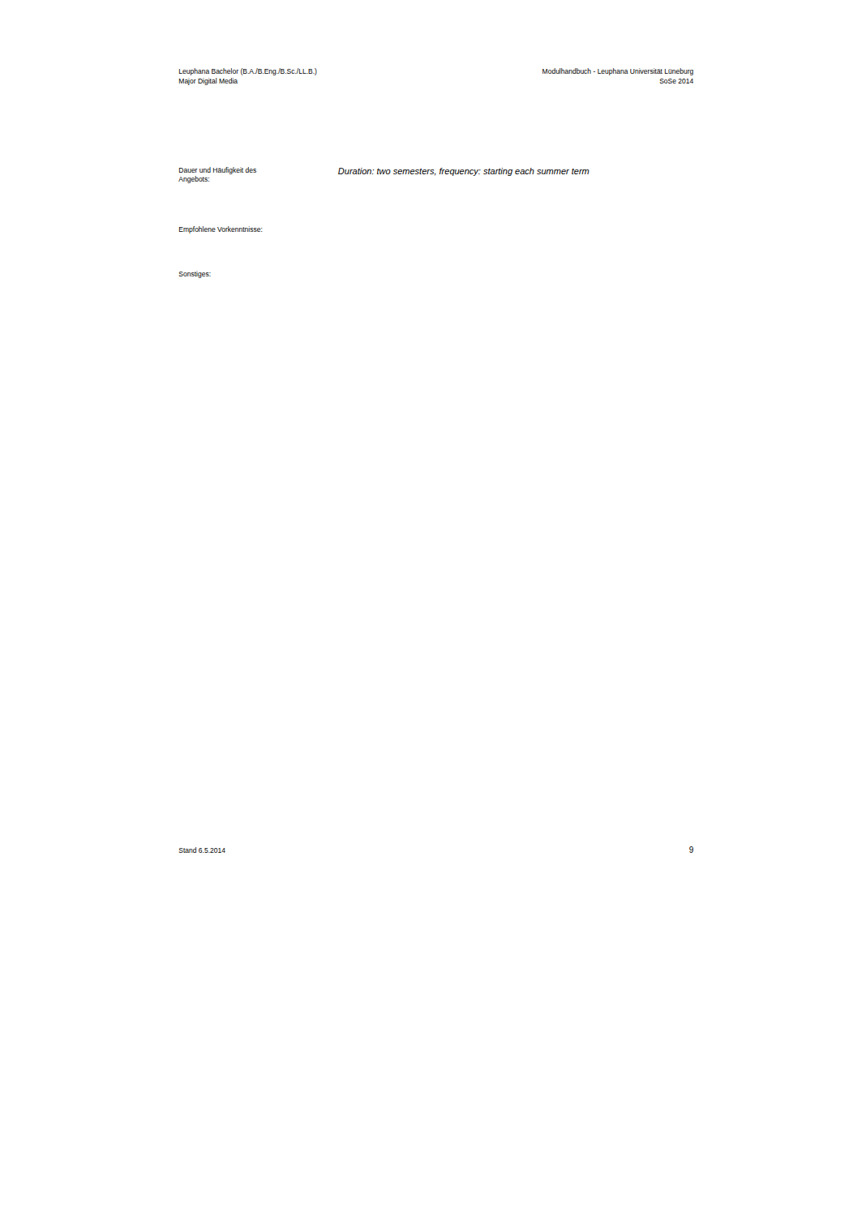Leuphana Bachelor (B.A./B.Eng./B.Sc./LL.B.)
Major Digital Media
Modulhandbuch - Leuphana Universität Lüneburg
SoSe 2014
Dauer und Häufigkeit des
Angebots:
Duration: two semesters, frequency: starting each summer term
Empfohlene Vorkenntnisse:
Sonstiges:
Stand 6.5.2014
9